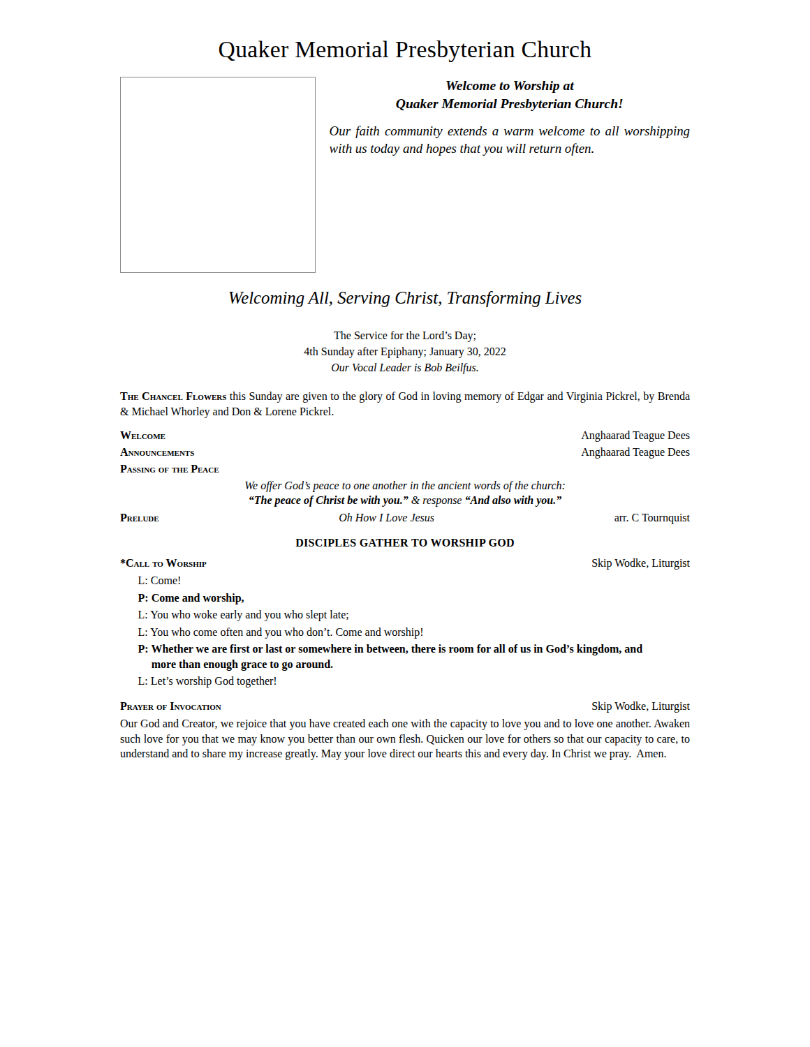Quaker Memorial Presbyterian Church
Welcome to Worship at
Quaker Memorial Presbyterian Church!
Our faith community extends a warm welcome to all worshipping with us today and hopes that you will return often.
Welcoming All, Serving Christ, Transforming Lives
The Service for the Lord’s Day;
4th Sunday after Epiphany; January 30, 2022
Our Vocal Leader is Bob Beilfus.
The Chancel Flowers this Sunday are given to the glory of God in loving memory of Edgar and Virginia Pickrel, by Brenda & Michael Whorley and Don & Lorene Pickrel.
Welcome Anghaarad Teague Dees
Announcements Anghaarad Teague Dees
Passing of the Peace
We offer God’s peace to one another in the ancient words of the church:
“The peace of Christ be with you.” & response “And also with you.”
Prelude Oh How I Love Jesus arr. C Tournquist
DISCIPLES GATHER TO WORSHIP GOD
*Call to Worship Skip Wodke, Liturgist
L: Come!
P: Come and worship,
L: You who woke early and you who slept late;
L: You who come often and you who don’t. Come and worship!
P: Whether we are first or last or somewhere in between, there is room for all of us in God’s kingdom, and more than enough grace to go around.
L: Let’s worship God together!
Prayer of Invocation Skip Wodke, Liturgist
Our God and Creator, we rejoice that you have created each one with the capacity to love you and to love one another. Awaken such love for you that we may know you better than our own flesh. Quicken our love for others so that our capacity to care, to understand and to share my increase greatly. May your love direct our hearts this and every day. In Christ we pray. Amen.